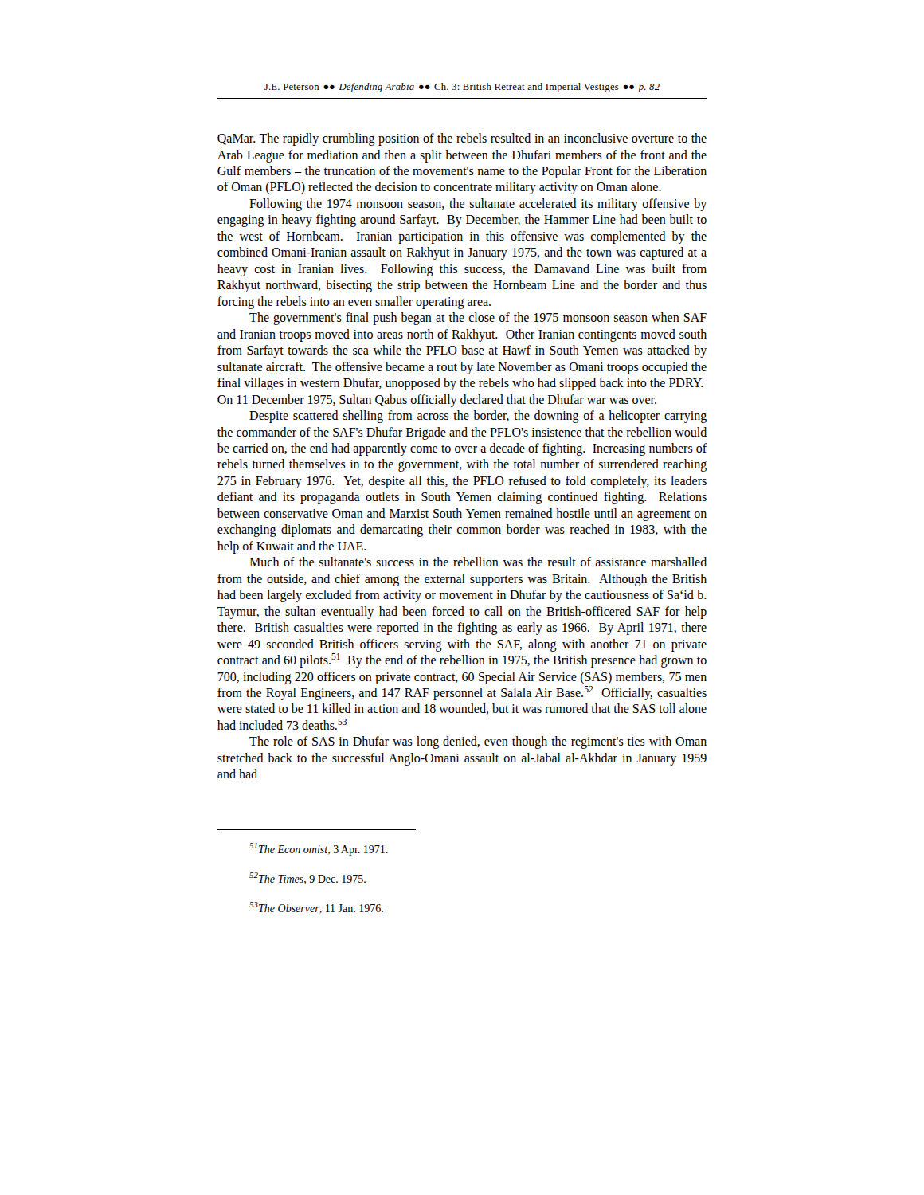J.E. Peterson ●● Defending Arabia ●● Ch. 3: British Retreat and Imperial Vestiges ●● p. 82
QaMar. The rapidly crumbling position of the rebels resulted in an inconclusive overture to the Arab League for mediation and then a split between the Dhufari members of the front and the Gulf members – the truncation of the movement's name to the Popular Front for the Liberation of Oman (PFLO) reflected the decision to concentrate military activity on Oman alone.
Following the 1974 monsoon season, the sultanate accelerated its military offensive by engaging in heavy fighting around Sarfayt. By December, the Hammer Line had been built to the west of Hornbeam. Iranian participation in this offensive was complemented by the combined Omani-Iranian assault on Rakhyut in January 1975, and the town was captured at a heavy cost in Iranian lives. Following this success, the Damavand Line was built from Rakhyut northward, bisecting the strip between the Hornbeam Line and the border and thus forcing the rebels into an even smaller operating area.
The government's final push began at the close of the 1975 monsoon season when SAF and Iranian troops moved into areas north of Rakhyut. Other Iranian contingents moved south from Sarfayt towards the sea while the PFLO base at Hawf in South Yemen was attacked by sultanate aircraft. The offensive became a rout by late November as Omani troops occupied the final villages in western Dhufar, unopposed by the rebels who had slipped back into the PDRY. On 11 December 1975, Sultan Qabus officially declared that the Dhufar war was over.
Despite scattered shelling from across the border, the downing of a helicopter carrying the commander of the SAF's Dhufar Brigade and the PFLO's insistence that the rebellion would be carried on, the end had apparently come to over a decade of fighting. Increasing numbers of rebels turned themselves in to the government, with the total number of surrendered reaching 275 in February 1976. Yet, despite all this, the PFLO refused to fold completely, its leaders defiant and its propaganda outlets in South Yemen claiming continued fighting. Relations between conservative Oman and Marxist South Yemen remained hostile until an agreement on exchanging diplomats and demarcating their common border was reached in 1983, with the help of Kuwait and the UAE.
Much of the sultanate's success in the rebellion was the result of assistance marshalled from the outside, and chief among the external supporters was Britain. Although the British had been largely excluded from activity or movement in Dhufar by the cautiousness of Sa‘id b. Taymur, the sultan eventually had been forced to call on the British-officered SAF for help there. British casualties were reported in the fighting as early as 1966. By April 1971, there were 49 seconded British officers serving with the SAF, along with another 71 on private contract and 60 pilots.51 By the end of the rebellion in 1975, the British presence had grown to 700, including 220 officers on private contract, 60 Special Air Service (SAS) members, 75 men from the Royal Engineers, and 147 RAF personnel at Salala Air Base.52 Officially, casualties were stated to be 11 killed in action and 18 wounded, but it was rumored that the SAS toll alone had included 73 deaths.53
The role of SAS in Dhufar was long denied, even though the regiment's ties with Oman stretched back to the successful Anglo-Omani assault on al-Jabal al-Akhdar in January 1959 and had
51 The Econ omist, 3 Apr. 1971.
52 The Times, 9 Dec. 1975.
53 The Observer, 11 Jan. 1976.